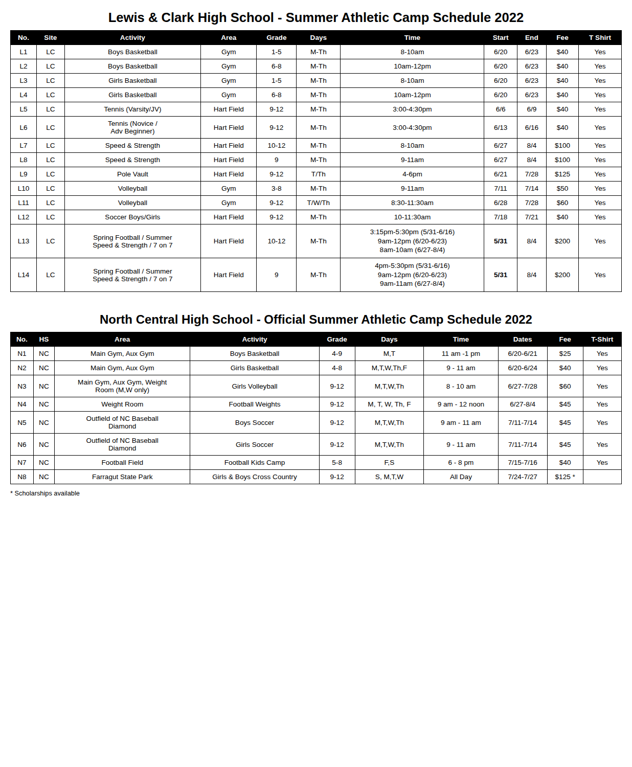Lewis & Clark High School - Summer Athletic Camp Schedule 2022
| No. | Site | Activity | Area | Grade | Days | Time | Start | End | Fee | T Shirt |
| --- | --- | --- | --- | --- | --- | --- | --- | --- | --- | --- |
| L1 | LC | Boys Basketball | Gym | 1-5 | M-Th | 8-10am | 6/20 | 6/23 | $40 | Yes |
| L2 | LC | Boys Basketball | Gym | 6-8 | M-Th | 10am-12pm | 6/20 | 6/23 | $40 | Yes |
| L3 | LC | Girls Basketball | Gym | 1-5 | M-Th | 8-10am | 6/20 | 6/23 | $40 | Yes |
| L4 | LC | Girls Basketball | Gym | 6-8 | M-Th | 10am-12pm | 6/20 | 6/23 | $40 | Yes |
| L5 | LC | Tennis (Varsity/JV) | Hart Field | 9-12 | M-Th | 3:00-4:30pm | 6/6 | 6/9 | $40 | Yes |
| L6 | LC | Tennis (Novice / Adv Beginner) | Hart Field | 9-12 | M-Th | 3:00-4:30pm | 6/13 | 6/16 | $40 | Yes |
| L7 | LC | Speed & Strength | Hart Field | 10-12 | M-Th | 8-10am | 6/27 | 8/4 | $100 | Yes |
| L8 | LC | Speed & Strength | Hart Field | 9 | M-Th | 9-11am | 6/27 | 8/4 | $100 | Yes |
| L9 | LC | Pole Vault | Hart Field | 9-12 | T/Th | 4-6pm | 6/21 | 7/28 | $125 | Yes |
| L10 | LC | Volleyball | Gym | 3-8 | M-Th | 9-11am | 7/11 | 7/14 | $50 | Yes |
| L11 | LC | Volleyball | Gym | 9-12 | T/W/Th | 8:30-11:30am | 6/28 | 7/28 | $60 | Yes |
| L12 | LC | Soccer Boys/Girls | Hart Field | 9-12 | M-Th | 10-11:30am | 7/18 | 7/21 | $40 | Yes |
| L13 | LC | Spring Football / Summer Speed & Strength / 7 on 7 | Hart Field | 10-12 | M-Th | 3:15pm-5:30pm (5/31-6/16) 9am-12pm (6/20-6/23) 8am-10am (6/27-8/4) | 5/31 | 8/4 | $200 | Yes |
| L14 | LC | Spring Football / Summer Speed & Strength / 7 on 7 | Hart Field | 9 | M-Th | 4pm-5:30pm (5/31-6/16) 9am-12pm (6/20-6/23) 9am-11am (6/27-8/4) | 5/31 | 8/4 | $200 | Yes |
North Central High School - Official Summer Athletic Camp Schedule 2022
| No. | HS | Area | Activity | Grade | Days | Time | Dates | Fee | T-Shirt |
| --- | --- | --- | --- | --- | --- | --- | --- | --- | --- |
| N1 | NC | Main Gym, Aux Gym | Boys Basketball | 4-9 | M,T | 11 am -1 pm | 6/20-6/21 | $25 | Yes |
| N2 | NC | Main Gym, Aux Gym | Girls Basketball | 4-8 | M,T,W,Th,F | 9 - 11 am | 6/20-6/24 | $40 | Yes |
| N3 | NC | Main Gym, Aux Gym, Weight Room (M,W only) | Girls Volleyball | 9-12 | M,T,W,Th | 8 - 10 am | 6/27-7/28 | $60 | Yes |
| N4 | NC | Weight Room | Football Weights | 9-12 | M, T, W, Th, F | 9 am - 12 noon | 6/27-8/4 | $45 | Yes |
| N5 | NC | Outfield of NC Baseball Diamond | Boys Soccer | 9-12 | M,T,W,Th | 9 am - 11 am | 7/11-7/14 | $45 | Yes |
| N6 | NC | Outfield of NC Baseball Diamond | Girls Soccer | 9-12 | M,T,W,Th | 9 - 11 am | 7/11-7/14 | $45 | Yes |
| N7 | NC | Football Field | Football Kids Camp | 5-8 | F,S | 6 - 8 pm | 7/15-7/16 | $40 | Yes |
| N8 | NC | Farragut State Park | Girls & Boys Cross Country | 9-12 | S, M,T,W | All Day | 7/24-7/27 | $125 * | |
* Scholarships available